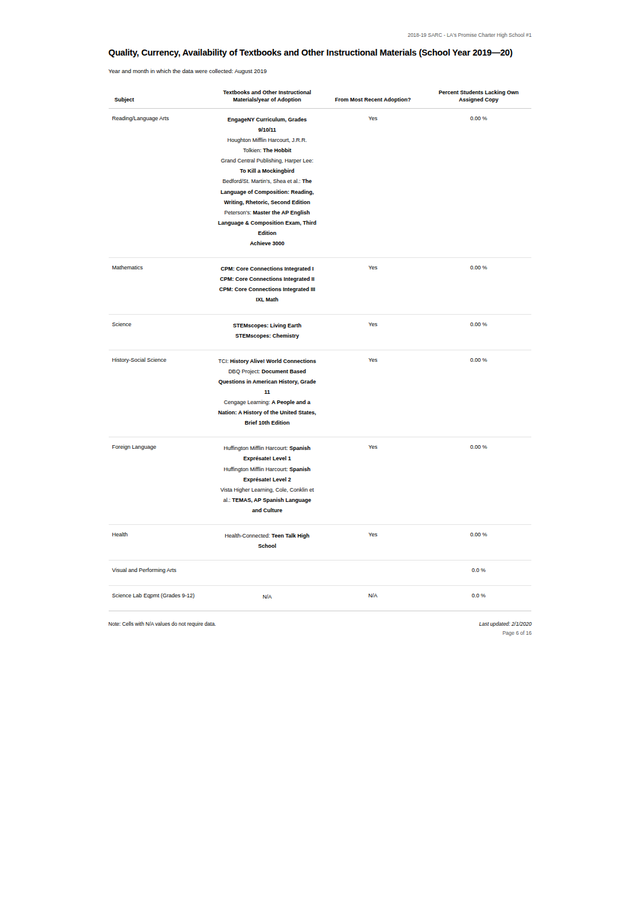2018-19 SARC - LA's Promise Charter High School #1
Quality, Currency, Availability of Textbooks and Other Instructional Materials (School Year 2019—20)
Year and month in which the data were collected: August 2019
| Subject | Textbooks and Other Instructional Materials/year of Adoption | From Most Recent Adoption? | Percent Students Lacking Own Assigned Copy |
| --- | --- | --- | --- |
| Reading/Language Arts | EngageNY Curriculum, Grades 9/10/11 Houghton Mifflin Harcourt, J.R.R. Tolkien: The Hobbit Grand Central Publishing, Harper Lee: To Kill a Mockingbird Bedford/St. Martin's, Shea et al.: The Language of Composition: Reading, Writing, Rhetoric, Second Edition Peterson's: Master the AP English Language & Composition Exam, Third Edition Achieve 3000 | Yes | 0.00 % |
| Mathematics | CPM: Core Connections Integrated I CPM: Core Connections Integrated II CPM: Core Connections Integrated III IXL Math | Yes | 0.00 % |
| Science | STEMscopes: Living Earth STEMscopes: Chemistry | Yes | 0.00 % |
| History-Social Science | TCI: History Alive! World Connections DBQ Project: Document Based Questions in American History, Grade 11 Cengage Learning: A People and a Nation: A History of the United States, Brief 10th Edition | Yes | 0.00 % |
| Foreign Language | Huffington Mifflin Harcourt: Spanish Exprésate! Level 1 Huffington Mifflin Harcourt: Spanish Exprésate! Level 2 Vista Higher Learning, Cole, Conklin et al.: TEMAS, AP Spanish Language and Culture | Yes | 0.00 % |
| Health | Health-Connected: Teen Talk High School | Yes | 0.00 % |
| Visual and Performing Arts | | | 0.0 % |
| Science Lab Eqpmt (Grades 9-12) | N/A | N/A | 0.0 % |
Note: Cells with N/A values do not require data.
Last updated: 2/1/2020
Page 6 of 16